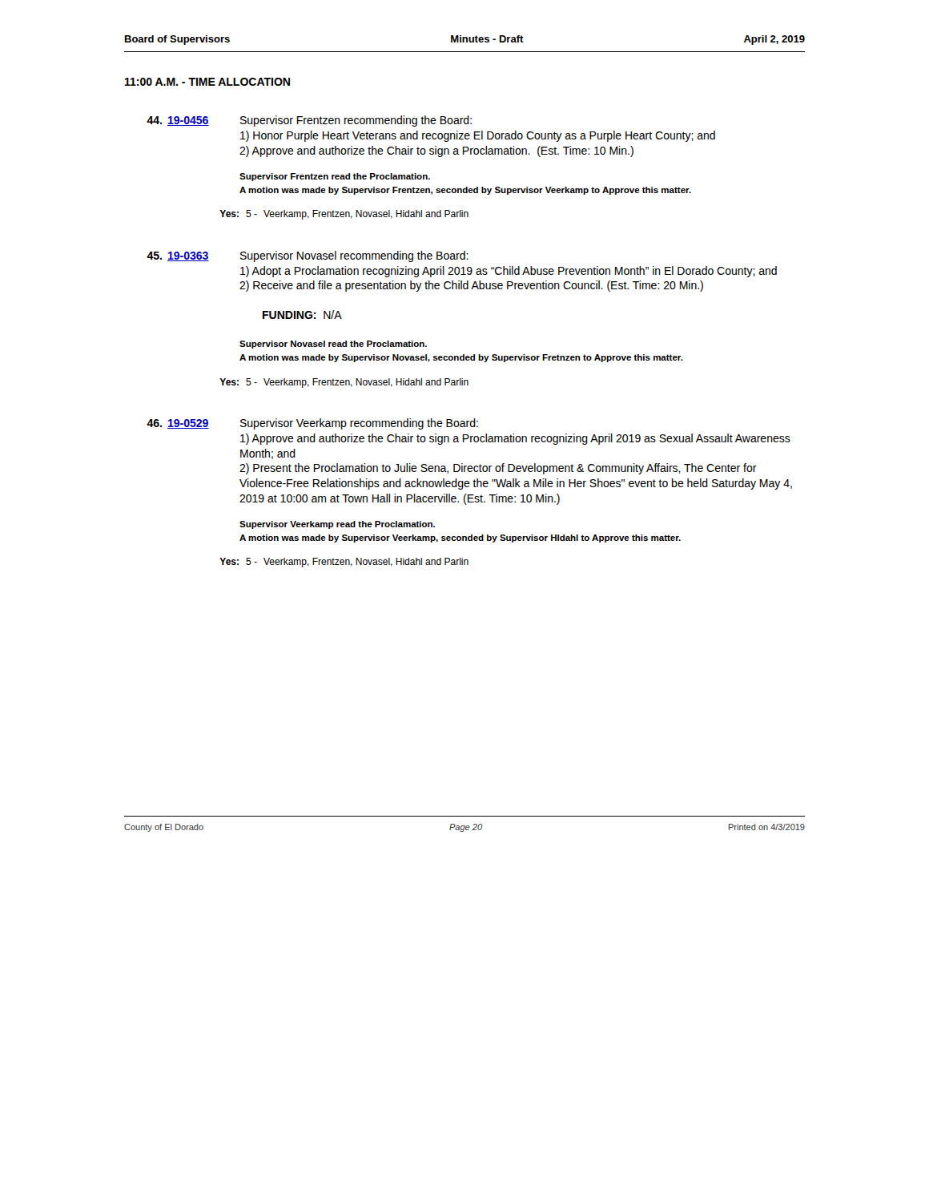Board of Supervisors
Minutes - Draft
April 2, 2019
11:00 A.M. - TIME ALLOCATION
44.
19-0456
Supervisor Frentzen recommending the Board:
1) Honor Purple Heart Veterans and recognize El Dorado County as a Purple Heart County; and
2) Approve and authorize the Chair to sign a Proclamation. (Est. Time: 10 Min.)
Supervisor Frentzen read the Proclamation.
A motion was made by Supervisor Frentzen, seconded by Supervisor Veerkamp to Approve this matter.
Yes:
5 -
Veerkamp, Frentzen, Novasel, Hidahl and Parlin
45.
19-0363
Supervisor Novasel recommending the Board:
1) Adopt a Proclamation recognizing April 2019 as “Child Abuse Prevention Month” in El Dorado County; and
2) Receive and file a presentation by the Child Abuse Prevention Council. (Est. Time: 20 Min.)
FUNDING: N/A
Supervisor Novasel read the Proclamation.
A motion was made by Supervisor Novasel, seconded by Supervisor Fretnzen to Approve this matter.
Yes:
5 -
Veerkamp, Frentzen, Novasel, Hidahl and Parlin
46.
19-0529
Supervisor Veerkamp recommending the Board:
1) Approve and authorize the Chair to sign a Proclamation recognizing April 2019 as Sexual Assault Awareness Month; and
2) Present the Proclamation to Julie Sena, Director of Development & Community Affairs, The Center for Violence-Free Relationships and acknowledge the "Walk a Mile in Her Shoes" event to be held Saturday May 4, 2019 at 10:00 am at Town Hall in Placerville. (Est. Time: 10 Min.)
Supervisor Veerkamp read the Proclamation.
A motion was made by Supervisor Veerkamp, seconded by Supervisor HIdahl to Approve this matter.
Yes:
5 -
Veerkamp, Frentzen, Novasel, Hidahl and Parlin
County of El Dorado
Page 20
Printed on 4/3/2019